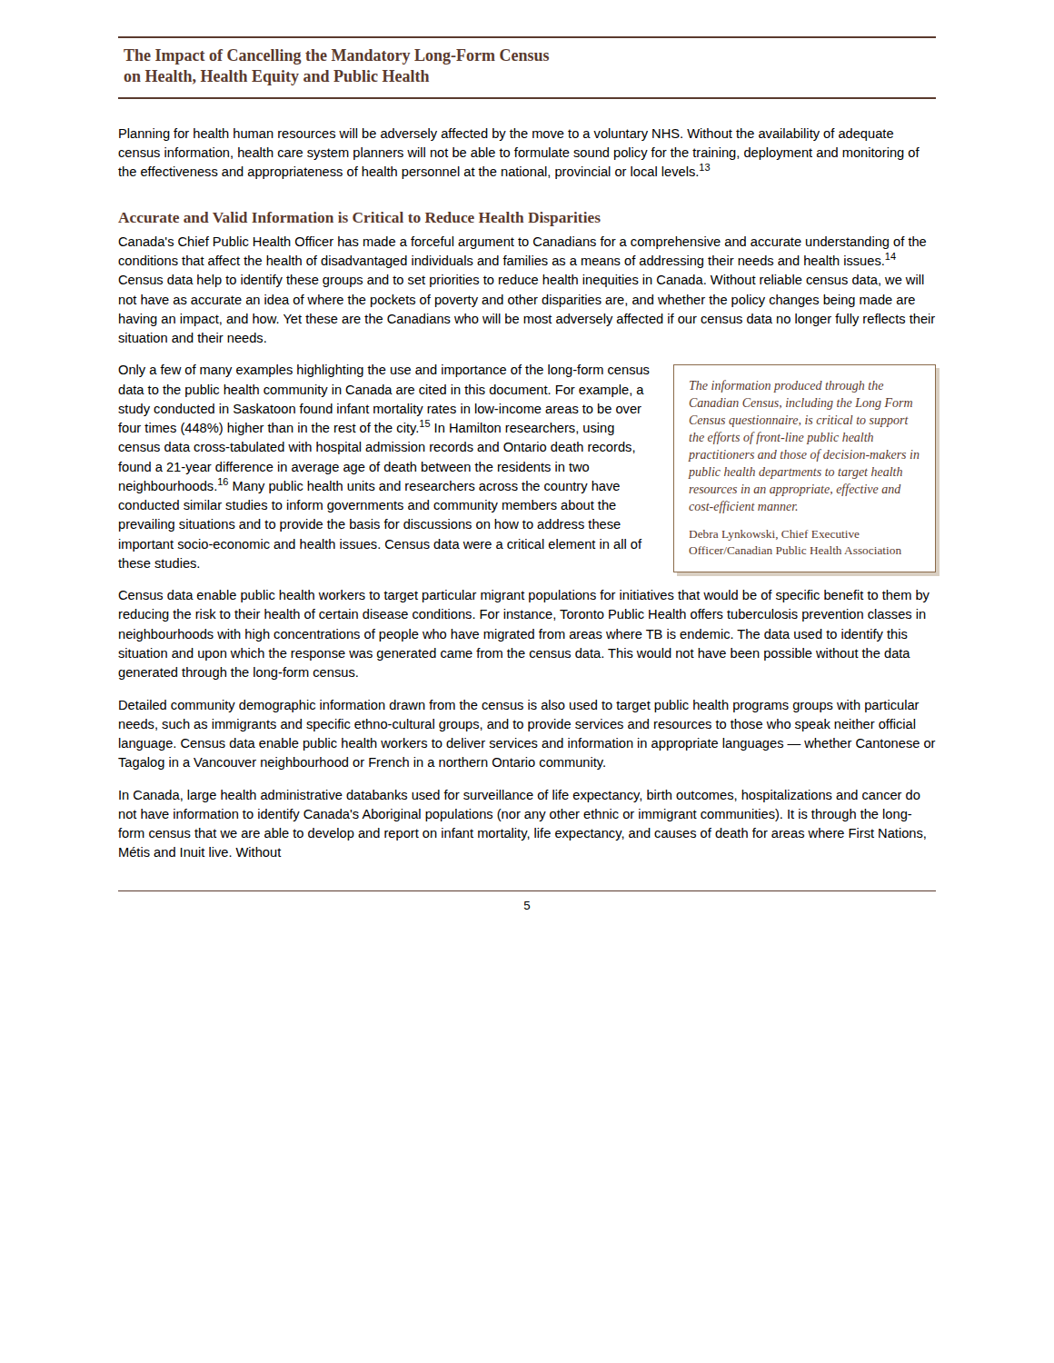The Impact of Cancelling the Mandatory Long-Form Census
on Health, Health Equity and Public Health
Planning for health human resources will be adversely affected by the move to a voluntary NHS. Without the availability of adequate census information, health care system planners will not be able to formulate sound policy for the training, deployment and monitoring of the effectiveness and appropriateness of health personnel at the national, provincial or local levels.13
Accurate and Valid Information is Critical to Reduce Health Disparities
Canada's Chief Public Health Officer has made a forceful argument to Canadians for a comprehensive and accurate understanding of the conditions that affect the health of disadvantaged individuals and families as a means of addressing their needs and health issues.14 Census data help to identify these groups and to set priorities to reduce health inequities in Canada. Without reliable census data, we will not have as accurate an idea of where the pockets of poverty and other disparities are, and whether the policy changes being made are having an impact, and how. Yet these are the Canadians who will be most adversely affected if our census data no longer fully reflects their situation and their needs.
The information produced through the Canadian Census, including the Long Form Census questionnaire, is critical to support the efforts of front-line public health practitioners and those of decision-makers in public health departments to target health resources in an appropriate, effective and cost-efficient manner.
Debra Lynkowski, Chief Executive Officer/Canadian Public Health Association
Only a few of many examples highlighting the use and importance of the long-form census data to the public health community in Canada are cited in this document. For example, a study conducted in Saskatoon found infant mortality rates in low-income areas to be over four times (448%) higher than in the rest of the city.15 In Hamilton researchers, using census data cross-tabulated with hospital admission records and Ontario death records, found a 21-year difference in average age of death between the residents in two neighbourhoods.16 Many public health units and researchers across the country have conducted similar studies to inform governments and community members about the prevailing situations and to provide the basis for discussions on how to address these important socio-economic and health issues. Census data were a critical element in all of these studies.
Census data enable public health workers to target particular migrant populations for initiatives that would be of specific benefit to them by reducing the risk to their health of certain disease conditions. For instance, Toronto Public Health offers tuberculosis prevention classes in neighbourhoods with high concentrations of people who have migrated from areas where TB is endemic. The data used to identify this situation and upon which the response was generated came from the census data. This would not have been possible without the data generated through the long-form census.
Detailed community demographic information drawn from the census is also used to target public health programs groups with particular needs, such as immigrants and specific ethno-cultural groups, and to provide services and resources to those who speak neither official language. Census data enable public health workers to deliver services and information in appropriate languages — whether Cantonese or Tagalog in a Vancouver neighbourhood or French in a northern Ontario community.
In Canada, large health administrative databanks used for surveillance of life expectancy, birth outcomes, hospitalizations and cancer do not have information to identify Canada's Aboriginal populations (nor any other ethnic or immigrant communities). It is through the long-form census that we are able to develop and report on infant mortality, life expectancy, and causes of death for areas where First Nations, Métis and Inuit live. Without
5